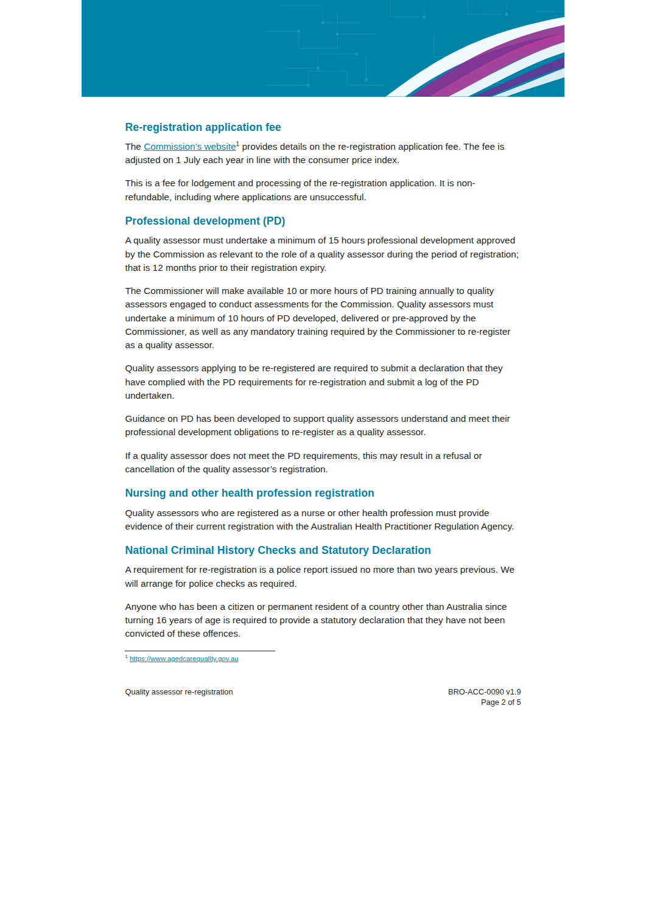Re-registration application fee
The Commission’s website1 provides details on the re-registration application fee. The fee is adjusted on 1 July each year in line with the consumer price index.
This is a fee for lodgement and processing of the re-registration application. It is non-refundable, including where applications are unsuccessful.
Professional development (PD)
A quality assessor must undertake a minimum of 15 hours professional development approved by the Commission as relevant to the role of a quality assessor during the period of registration; that is 12 months prior to their registration expiry.
The Commissioner will make available 10 or more hours of PD training annually to quality assessors engaged to conduct assessments for the Commission. Quality assessors must undertake a minimum of 10 hours of PD developed, delivered or pre-approved by the Commissioner, as well as any mandatory training required by the Commissioner to re-register as a quality assessor.
Quality assessors applying to be re-registered are required to submit a declaration that they have complied with the PD requirements for re-registration and submit a log of the PD undertaken.
Guidance on PD has been developed to support quality assessors understand and meet their professional development obligations to re-register as a quality assessor.
If a quality assessor does not meet the PD requirements, this may result in a refusal or cancellation of the quality assessor’s registration.
Nursing and other health profession registration
Quality assessors who are registered as a nurse or other health profession must provide evidence of their current registration with the Australian Health Practitioner Regulation Agency.
National Criminal History Checks and Statutory Declaration
A requirement for re-registration is a police report issued no more than two years previous. We will arrange for police checks as required.
Anyone who has been a citizen or permanent resident of a country other than Australia since turning 16 years of age is required to provide a statutory declaration that they have not been convicted of these offences.
1 https://www.agedcarequality.gov.au
Quality assessor re-registration
BRO-ACC-0090 v1.9
Page 2 of 5